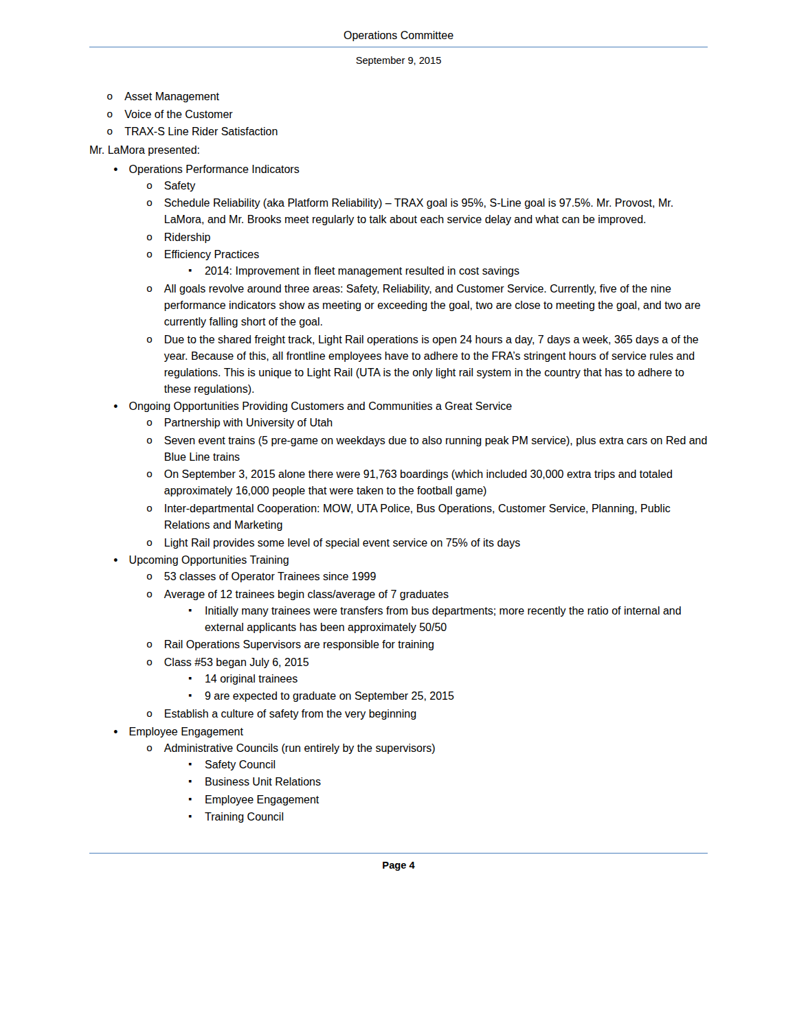Operations Committee
September 9, 2015
Asset Management
Voice of the Customer
TRAX-S Line Rider Satisfaction
Mr. LaMora presented:
Operations Performance Indicators
Safety
Schedule Reliability (aka Platform Reliability) – TRAX goal is 95%, S-Line goal is 97.5%. Mr. Provost, Mr. LaMora, and Mr. Brooks meet regularly to talk about each service delay and what can be improved.
Ridership
Efficiency Practices
2014: Improvement in fleet management resulted in cost savings
All goals revolve around three areas: Safety, Reliability, and Customer Service. Currently, five of the nine performance indicators show as meeting or exceeding the goal, two are close to meeting the goal, and two are currently falling short of the goal.
Due to the shared freight track, Light Rail operations is open 24 hours a day, 7 days a week, 365 days a of the year. Because of this, all frontline employees have to adhere to the FRA’s stringent hours of service rules and regulations. This is unique to Light Rail (UTA is the only light rail system in the country that has to adhere to these regulations).
Ongoing Opportunities Providing Customers and Communities a Great Service
Partnership with University of Utah
Seven event trains (5 pre-game on weekdays due to also running peak PM service), plus extra cars on Red and Blue Line trains
On September 3, 2015 alone there were 91,763 boardings (which included 30,000 extra trips and totaled approximately 16,000 people that were taken to the football game)
Inter-departmental Cooperation: MOW, UTA Police, Bus Operations, Customer Service, Planning, Public Relations and Marketing
Light Rail provides some level of special event service on 75% of its days
Upcoming Opportunities Training
53 classes of Operator Trainees since 1999
Average of 12 trainees begin class/average of 7 graduates
Initially many trainees were transfers from bus departments; more recently the ratio of internal and external applicants has been approximately 50/50
Rail Operations Supervisors are responsible for training
Class #53 began July 6, 2015
14 original trainees
9 are expected to graduate on September 25, 2015
Establish a culture of safety from the very beginning
Employee Engagement
Administrative Councils (run entirely by the supervisors)
Safety Council
Business Unit Relations
Employee Engagement
Training Council
Page 4